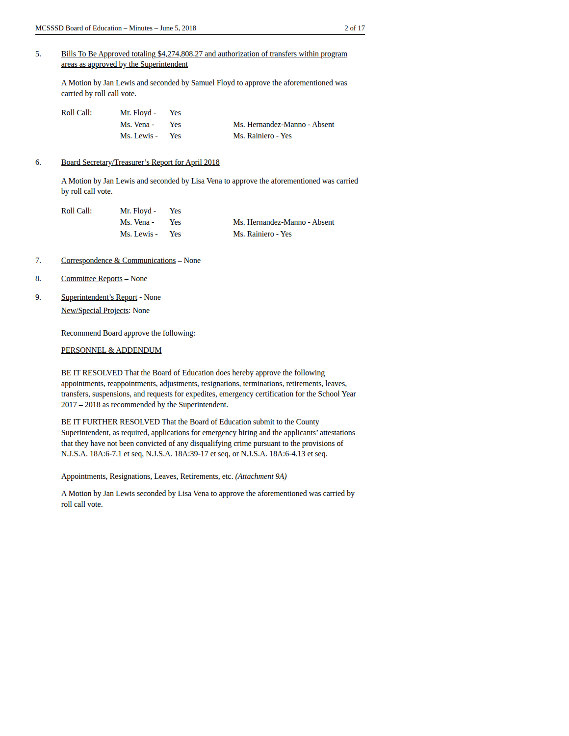MCSSSD Board of Education – Minutes – June 5, 2018
2 of 17
5.
Bills To Be Approved totaling $4,274,808.27 and authorization of transfers within program areas as approved by the Superintendent
A Motion by Jan Lewis and seconded by Samuel Floyd to approve the aforementioned was carried by roll call vote.
| Roll Call: | Mr. Floyd - | Yes | |
| | Ms. Vena - | Yes | Ms. Hernandez-Manno - Absent |
| | Ms. Lewis - | Yes | Ms. Rainiero - Yes |
6.
Board Secretary/Treasurer’s Report for April 2018
A Motion by Jan Lewis and seconded by Lisa Vena to approve the aforementioned was carried by roll call vote.
| Roll Call: | Mr. Floyd - | Yes | |
| | Ms. Vena - | Yes | Ms. Hernandez-Manno - Absent |
| | Ms. Lewis - | Yes | Ms. Rainiero - Yes |
7.
Correspondence & Communications – None
8.
Committee Reports – None
9.
Superintendent’s Report - None
New/Special Projects: None
Recommend Board approve the following:
PERSONNEL & ADDENDUM
BE IT RESOLVED That the Board of Education does hereby approve the following appointments, reappointments, adjustments, resignations, terminations, retirements, leaves, transfers, suspensions, and requests for expedites, emergency certification for the School Year 2017 – 2018 as recommended by the Superintendent.
BE IT FURTHER RESOLVED That the Board of Education submit to the County Superintendent, as required, applications for emergency hiring and the applicants’ attestations that they have not been convicted of any disqualifying crime pursuant to the provisions of N.J.S.A. 18A:6-7.1 et seq, N.J.S.A. 18A:39-17 et seq, or N.J.S.A. 18A:6-4.13 et seq.
Appointments, Resignations, Leaves, Retirements, etc. (Attachment 9A)
A Motion by Jan Lewis seconded by Lisa Vena to approve the aforementioned was carried by roll call vote.